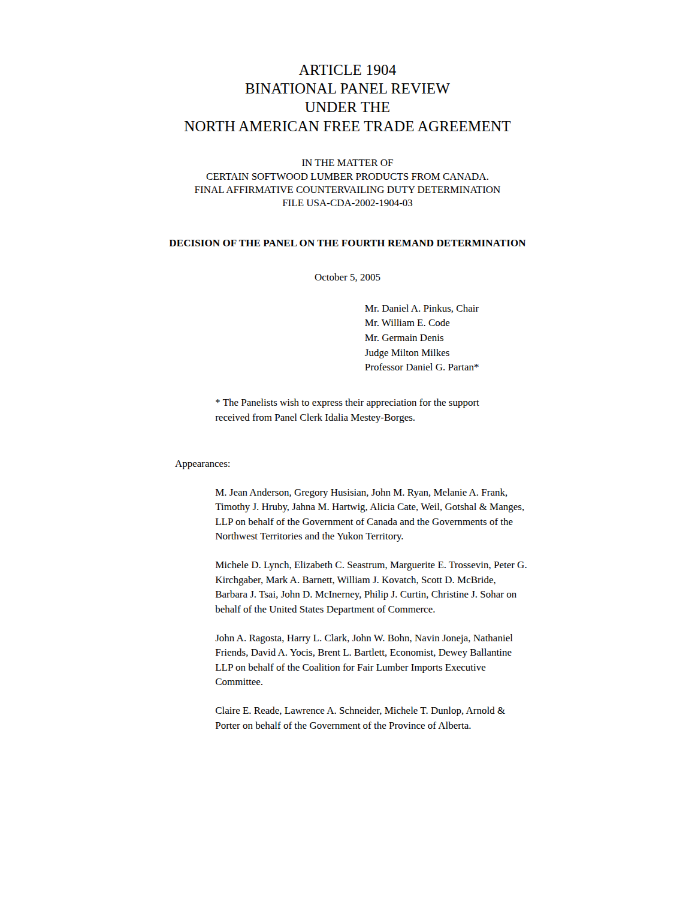ARTICLE 1904
BINATIONAL PANEL REVIEW
UNDER THE
NORTH AMERICAN FREE TRADE AGREEMENT
IN THE MATTER OF CERTAIN SOFTWOOD LUMBER PRODUCTS FROM CANADA. FINAL AFFIRMATIVE COUNTERVAILING DUTY DETERMINATION FILE USA-CDA-2002-1904-03
DECISION OF THE PANEL ON THE FOURTH REMAND DETERMINATION
October 5, 2005
Mr. Daniel A. Pinkus, Chair Mr. William E. Code Mr. Germain Denis Judge Milton Milkes Professor Daniel G. Partan*
* The Panelists wish to express their appreciation for the support received from Panel Clerk Idalia Mestey-Borges.
Appearances:
M. Jean Anderson, Gregory Husisian, John M. Ryan, Melanie A. Frank, Timothy J. Hruby, Jahna M. Hartwig, Alicia Cate, Weil, Gotshal & Manges, LLP on behalf of the Government of Canada and the Governments of the Northwest Territories and the Yukon Territory.
Michele D. Lynch, Elizabeth C. Seastrum, Marguerite E. Trossevin, Peter G. Kirchgaber, Mark A. Barnett, William J. Kovatch, Scott D. McBride, Barbara J. Tsai, John D. McInerney, Philip J. Curtin, Christine J. Sohar on behalf of the United States Department of Commerce.
John A. Ragosta, Harry L. Clark, John W. Bohn, Navin Joneja, Nathaniel Friends, David A. Yocis, Brent L. Bartlett, Economist, Dewey Ballantine LLP on behalf of the Coalition for Fair Lumber Imports Executive Committee.
Claire E. Reade, Lawrence A. Schneider, Michele T. Dunlop, Arnold & Porter on behalf of the Government of the Province of Alberta.